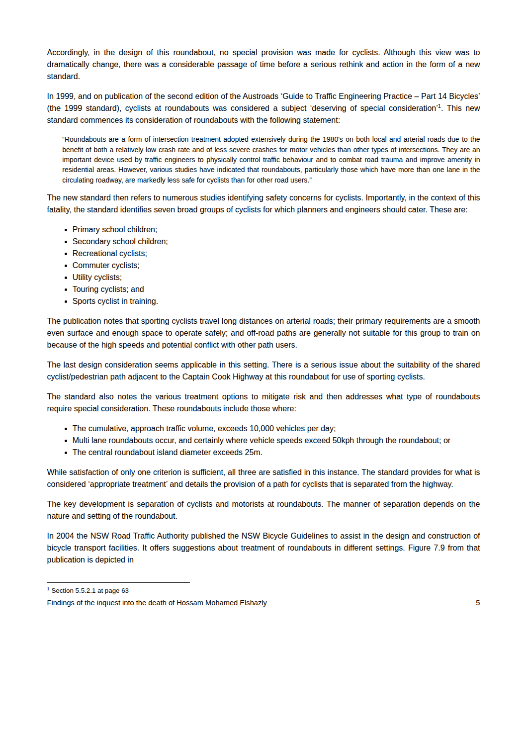Accordingly, in the design of this roundabout, no special provision was made for cyclists. Although this view was to dramatically change, there was a considerable passage of time before a serious rethink and action in the form of a new standard.
In 1999, and on publication of the second edition of the Austroads ‘Guide to Traffic Engineering Practice – Part 14 Bicycles’ (the 1999 standard), cyclists at roundabouts was considered a subject ‘deserving of special consideration’1. This new standard commences its consideration of roundabouts with the following statement:
“Roundabouts are a form of intersection treatment adopted extensively during the 1980's on both local and arterial roads due to the benefit of both a relatively low crash rate and of less severe crashes for motor vehicles than other types of intersections. They are an important device used by traffic engineers to physically control traffic behaviour and to combat road trauma and improve amenity in residential areas. However, various studies have indicated that roundabouts, particularly those which have more than one lane in the circulating roadway, are markedly less safe for cyclists than for other road users.”
The new standard then refers to numerous studies identifying safety concerns for cyclists. Importantly, in the context of this fatality, the standard identifies seven broad groups of cyclists for which planners and engineers should cater. These are:
Primary school children;
Secondary school children;
Recreational cyclists;
Commuter cyclists;
Utility cyclists;
Touring cyclists; and
Sports cyclist in training.
The publication notes that sporting cyclists travel long distances on arterial roads; their primary requirements are a smooth even surface and enough space to operate safely; and off-road paths are generally not suitable for this group to train on because of the high speeds and potential conflict with other path users.
The last design consideration seems applicable in this setting. There is a serious issue about the suitability of the shared cyclist/pedestrian path adjacent to the Captain Cook Highway at this roundabout for use of sporting cyclists.
The standard also notes the various treatment options to mitigate risk and then addresses what type of roundabouts require special consideration. These roundabouts include those where:
The cumulative, approach traffic volume, exceeds 10,000 vehicles per day;
Multi lane roundabouts occur, and certainly where vehicle speeds exceed 50kph through the roundabout; or
The central roundabout island diameter exceeds 25m.
While satisfaction of only one criterion is sufficient, all three are satisfied in this instance. The standard provides for what is considered ‘appropriate treatment’ and details the provision of a path for cyclists that is separated from the highway.
The key development is separation of cyclists and motorists at roundabouts. The manner of separation depends on the nature and setting of the roundabout.
In 2004 the NSW Road Traffic Authority published the NSW Bicycle Guidelines to assist in the design and construction of bicycle transport facilities. It offers suggestions about treatment of roundabouts in different settings. Figure 7.9 from that publication is depicted in
1 Section 5.5.2.1 at page 63
Findings of the inquest into the death of Hossam Mohamed Elshazly 5